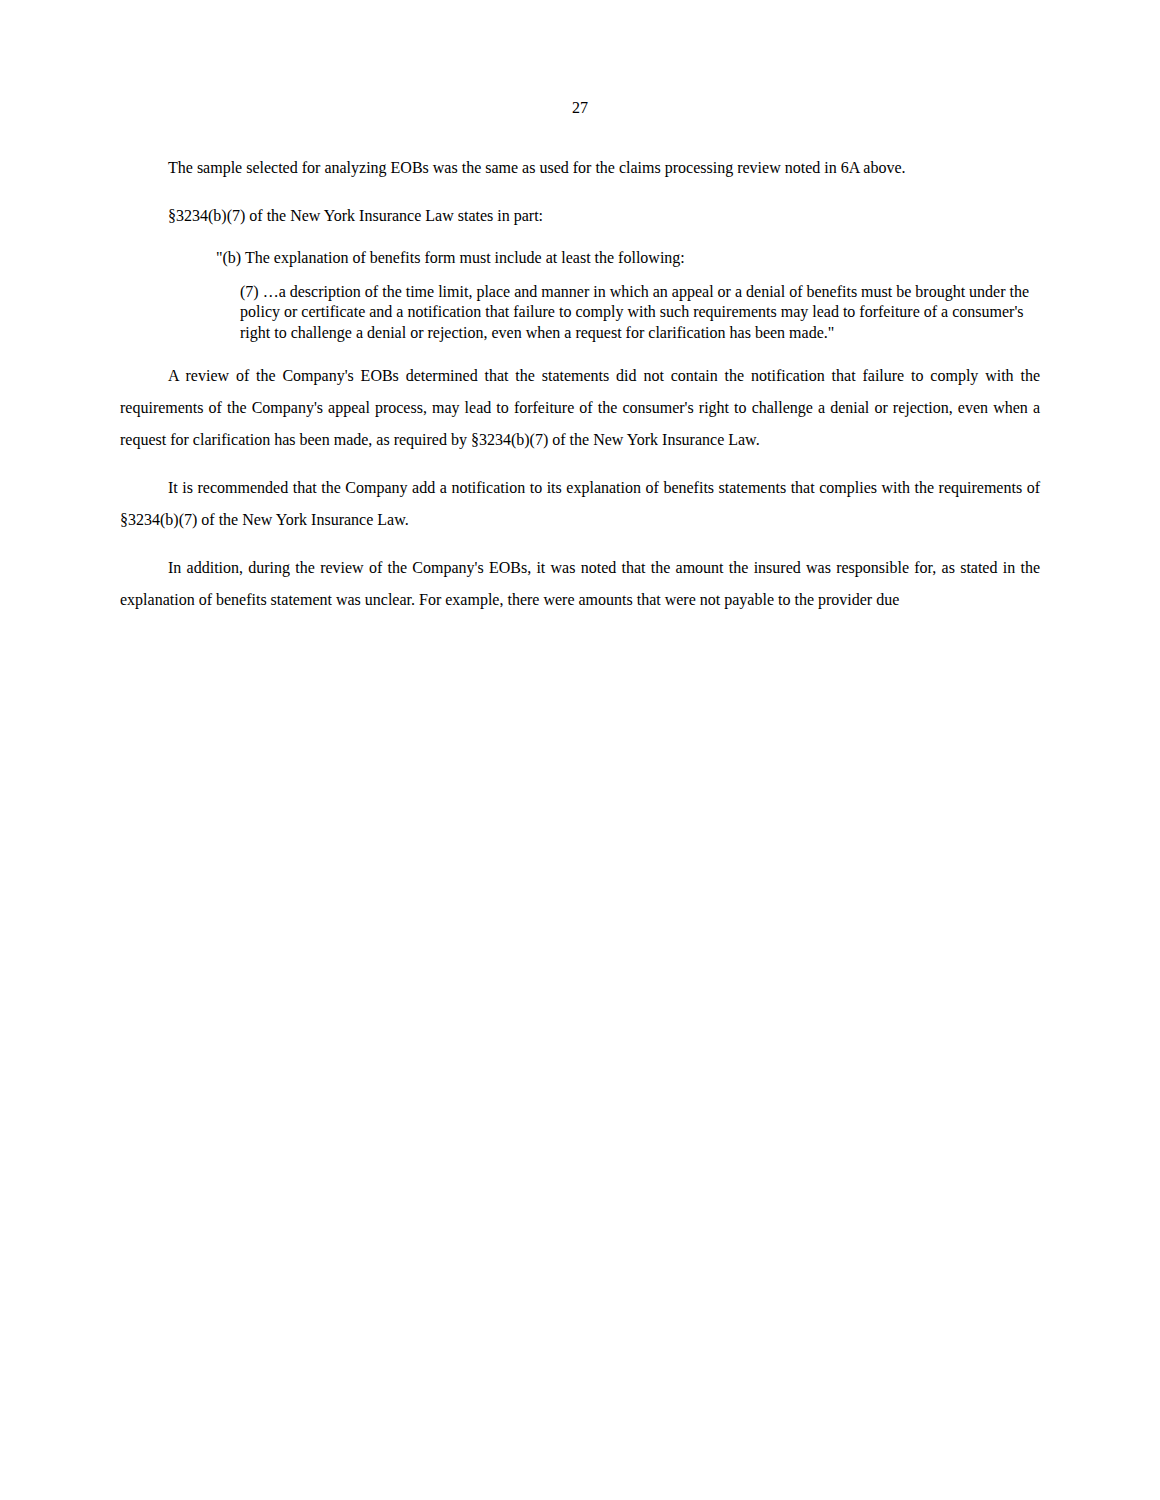27
The sample selected for analyzing EOBs was the same as used for the claims processing review noted in 6A above.
§3234(b)(7) of the New York Insurance Law states in part:
"(b) The explanation of benefits form must include at least the following:
(7) …a description of the time limit, place and manner in which an appeal or a denial of benefits must be brought under the policy or certificate and a notification that failure to comply with such requirements may lead to forfeiture of a consumer's right to challenge a denial or rejection, even when a request for clarification has been made."
A review of the Company's EOBs determined that the statements did not contain the notification that failure to comply with the requirements of the Company's appeal process, may lead to forfeiture of the consumer's right to challenge a denial or rejection, even when a request for clarification has been made, as required by §3234(b)(7) of the New York Insurance Law.
It is recommended that the Company add a notification to its explanation of benefits statements that complies with the requirements of §3234(b)(7) of the New York Insurance Law.
In addition, during the review of the Company's EOBs, it was noted that the amount the insured was responsible for, as stated in the explanation of benefits statement was unclear. For example, there were amounts that were not payable to the provider due